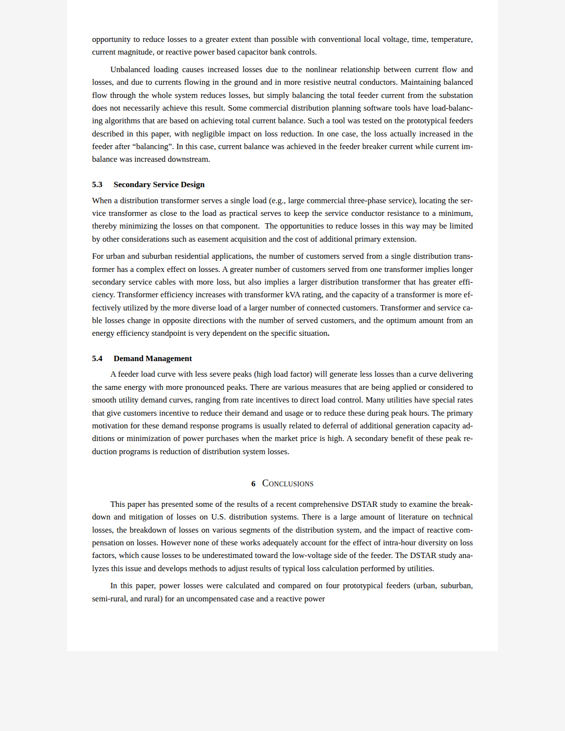opportunity to reduce losses to a greater extent than possible with conventional local voltage, time, temperature, current magnitude, or reactive power based capacitor bank controls.
Unbalanced loading causes increased losses due to the nonlinear relationship between current flow and losses, and due to currents flowing in the ground and in more resistive neutral conductors. Maintaining balanced flow through the whole system reduces losses, but simply balancing the total feeder current from the substation does not necessarily achieve this result. Some commercial distribution planning software tools have load-balancing algorithms that are based on achieving total current balance. Such a tool was tested on the prototypical feeders described in this paper, with negligible impact on loss reduction. In one case, the loss actually increased in the feeder after “balancing”. In this case, current balance was achieved in the feeder breaker current while current imbalance was increased downstream.
5.3 Secondary Service Design
When a distribution transformer serves a single load (e.g., large commercial three-phase service), locating the service transformer as close to the load as practical serves to keep the service conductor resistance to a minimum, thereby minimizing the losses on that component. The opportunities to reduce losses in this way may be limited by other considerations such as easement acquisition and the cost of additional primary extension.
For urban and suburban residential applications, the number of customers served from a single distribution transformer has a complex effect on losses. A greater number of customers served from one transformer implies longer secondary service cables with more loss, but also implies a larger distribution transformer that has greater efficiency. Transformer efficiency increases with transformer kVA rating, and the capacity of a transformer is more effectively utilized by the more diverse load of a larger number of connected customers. Transformer and service cable losses change in opposite directions with the number of served customers, and the optimum amount from an energy efficiency standpoint is very dependent on the specific situation.
5.4 Demand Management
A feeder load curve with less severe peaks (high load factor) will generate less losses than a curve delivering the same energy with more pronounced peaks. There are various measures that are being applied or considered to smooth utility demand curves, ranging from rate incentives to direct load control. Many utilities have special rates that give customers incentive to reduce their demand and usage or to reduce these during peak hours. The primary motivation for these demand response programs is usually related to deferral of additional generation capacity additions or minimization of power purchases when the market price is high. A secondary benefit of these peak reduction programs is reduction of distribution system losses.
6 Conclusions
This paper has presented some of the results of a recent comprehensive DSTAR study to examine the breakdown and mitigation of losses on U.S. distribution systems. There is a large amount of literature on technical losses, the breakdown of losses on various segments of the distribution system, and the impact of reactive compensation on losses. However none of these works adequately account for the effect of intra-hour diversity on loss factors, which cause losses to be underestimated toward the low-voltage side of the feeder. The DSTAR study analyzes this issue and develops methods to adjust results of typical loss calculation performed by utilities.
In this paper, power losses were calculated and compared on four prototypical feeders (urban, suburban, semi-rural, and rural) for an uncompensated case and a reactive power